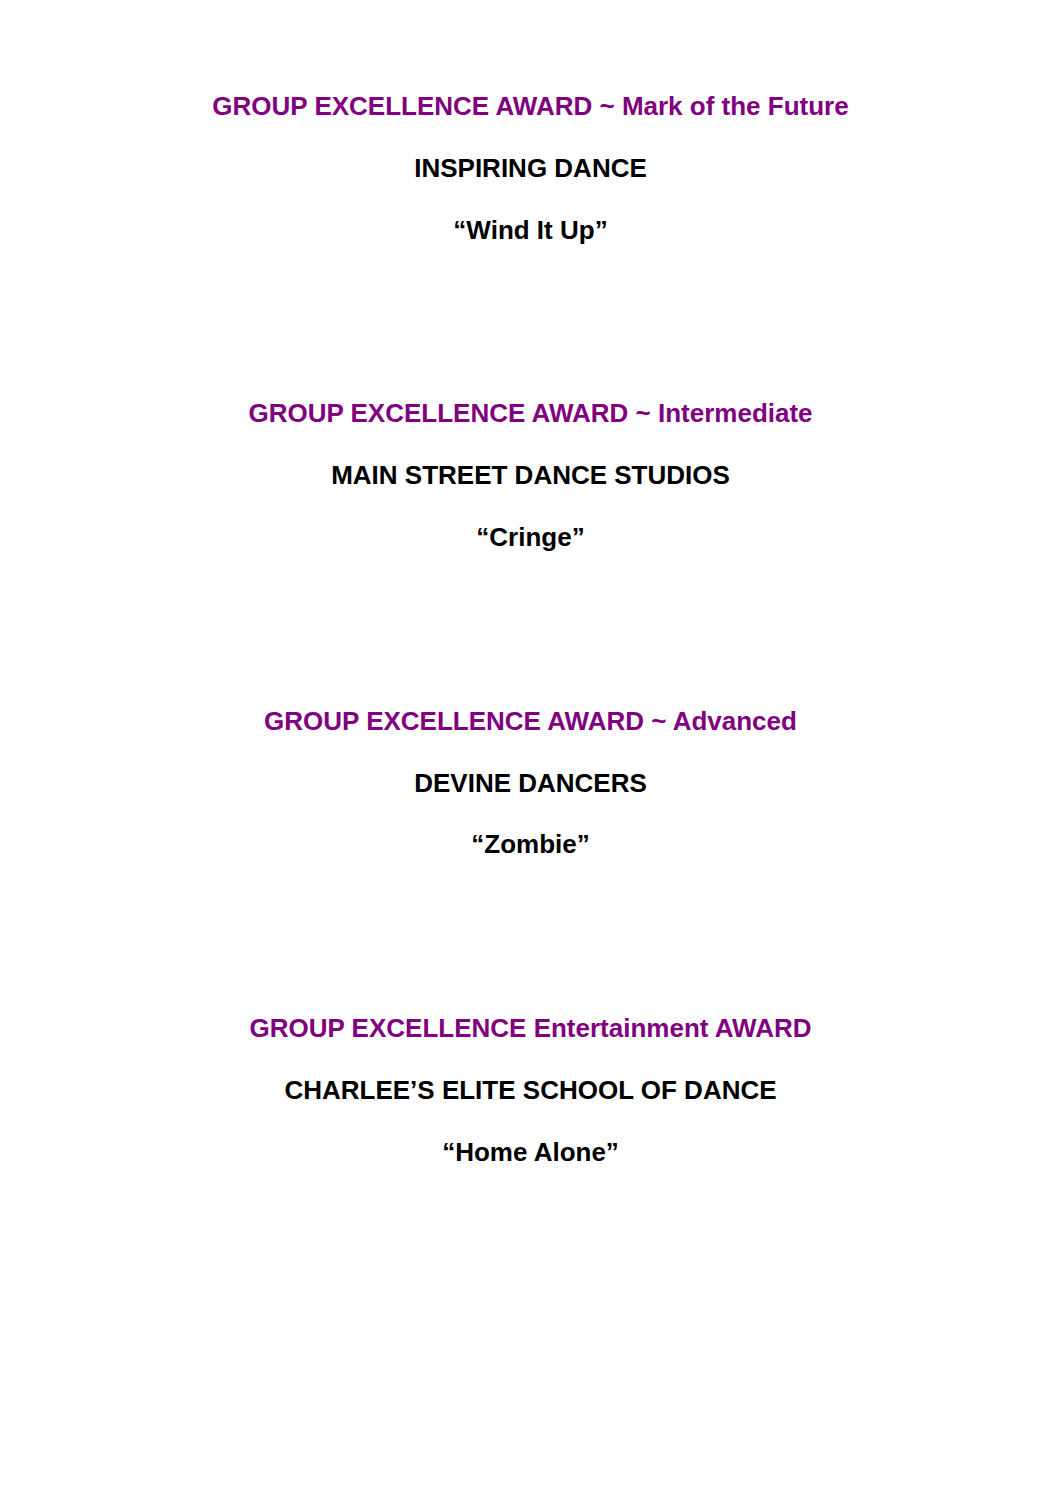GROUP EXCELLENCE AWARD ~ Mark of the Future
INSPIRING DANCE
“Wind It Up”
GROUP EXCELLENCE AWARD ~ Intermediate
MAIN STREET DANCE STUDIOS
“Cringe”
GROUP EXCELLENCE AWARD ~ Advanced
DEVINE DANCERS
“Zombie”
GROUP EXCELLENCE Entertainment AWARD
CHARLEE’S ELITE SCHOOL OF DANCE
“Home Alone”